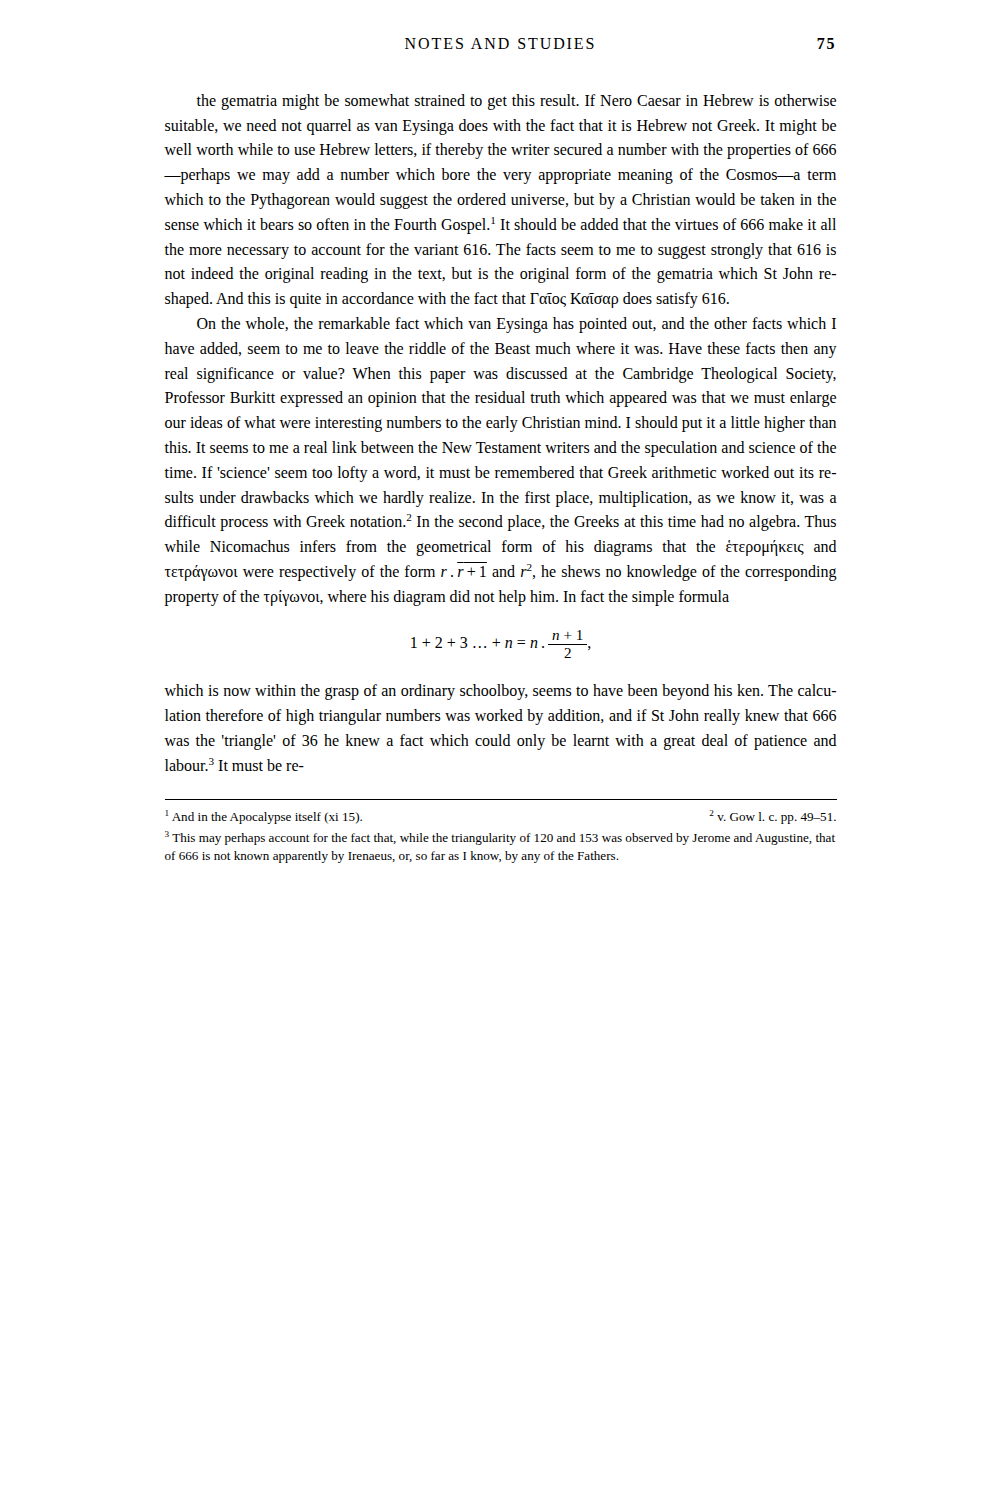Notes and Studies 75
the gematria might be somewhat strained to get this result. If Nero Caesar in Hebrew is otherwise suitable, we need not quarrel as van Eysinga does with the fact that it is Hebrew not Greek. It might be well worth while to use Hebrew letters, if thereby the writer secured a number with the properties of 666—perhaps we may add a number which bore the very appropriate meaning of the Cosmos—a term which to the Pythagorean would suggest the ordered universe, but by a Christian would be taken in the sense which it bears so often in the Fourth Gospel.1 It should be added that the virtues of 666 make it all the more necessary to account for the variant 616. The facts seem to me to suggest strongly that 616 is not indeed the original reading in the text, but is the original form of the gematria which St John reshaped. And this is quite in accordance with the fact that Γαῖος Καῖσαρ does satisfy 616.
On the whole, the remarkable fact which van Eysinga has pointed out, and the other facts which I have added, seem to me to leave the riddle of the Beast much where it was. Have these facts then any real significance or value? When this paper was discussed at the Cambridge Theological Society, Professor Burkitt expressed an opinion that the residual truth which appeared was that we must enlarge our ideas of what were interesting numbers to the early Christian mind. I should put it a little higher than this. It seems to me a real link between the New Testament writers and the speculation and science of the time. If 'science' seem too lofty a word, it must be remembered that Greek arithmetic worked out its results under drawbacks which we hardly realize. In the first place, multiplication, as we know it, was a difficult process with Greek notation.2 In the second place, the Greeks at this time had no algebra. Thus while Nicomachus infers from the geometrical form of his diagrams that the ἑτερομήκεις and τετράγωνοι were respectively of the form r . r + 1 and r2, he shews no knowledge of the corresponding property of the τρίγωνοι, where his diagram did not help him. In fact the simple formula
1 + 2 + 3 … + n = n . n + 12,
which is now within the grasp of an ordinary schoolboy, seems to have been beyond his ken. The calculation therefore of high triangular numbers was worked by addition, and if St John really knew that 666 was the 'triangle' of 36 he knew a fact which could only be learnt with a great deal of patience and labour.3 It must be re-
1 And in the Apocalypse itself (xi 15). 2 v. Gow l. c. pp. 49–51.
3 This may perhaps account for the fact that, while the triangularity of 120 and 153 was observed by Jerome and Augustine, that of 666 is not known apparently by Irenaeus, or, so far as I know, by any of the Fathers.